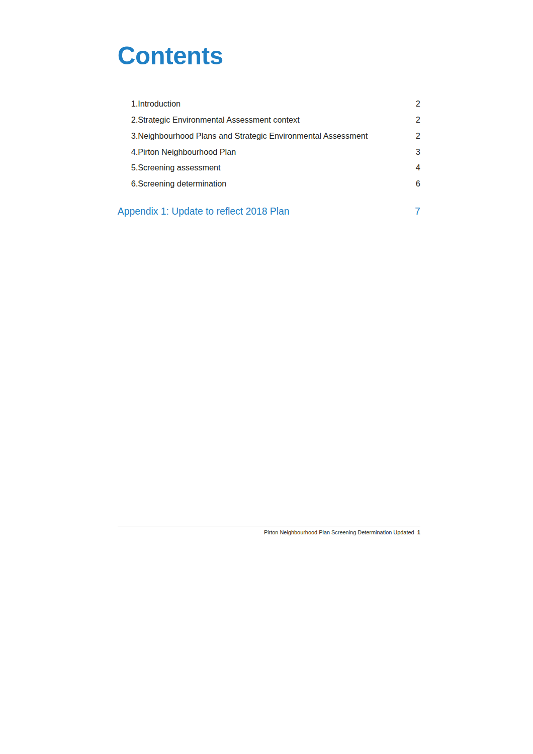Contents
1. Introduction 2
2. Strategic Environmental Assessment context 2
3. Neighbourhood Plans and Strategic Environmental Assessment 2
4. Pirton Neighbourhood Plan 3
5. Screening assessment 4
6. Screening determination 6
Appendix 1: Update to reflect 2018 Plan 7
Pirton Neighbourhood Plan Screening Determination Updated 1